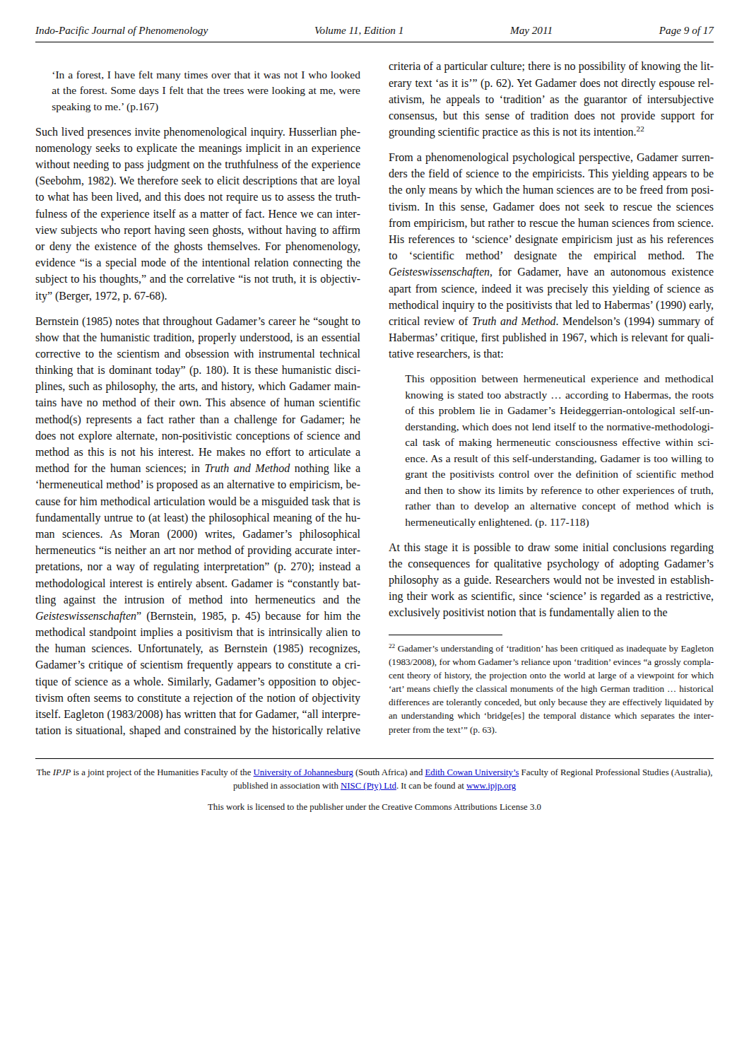Indo-Pacific Journal of Phenomenology Volume 11, Edition 1 May 2011 Page 9 of 17
‘In a forest, I have felt many times over that it was not I who looked at the forest. Some days I felt that the trees were looking at me, were speaking to me.’ (p.167)
Such lived presences invite phenomenological inquiry. Husserlian phenomenology seeks to explicate the meanings implicit in an experience without needing to pass judgment on the truthfulness of the experience (Seebohm, 1982). We therefore seek to elicit descriptions that are loyal to what has been lived, and this does not require us to assess the truthfulness of the experience itself as a matter of fact. Hence we can interview subjects who report having seen ghosts, without having to affirm or deny the existence of the ghosts themselves. For phenomenology, evidence “is a special mode of the intentional relation connecting the subject to his thoughts,” and the correlative “is not truth, it is objectivity” (Berger, 1972, p. 67-68).
Bernstein (1985) notes that throughout Gadamer’s career he “sought to show that the humanistic tradition, properly understood, is an essential corrective to the scientism and obsession with instrumental technical thinking that is dominant today” (p. 180). It is these humanistic disciplines, such as philosophy, the arts, and history, which Gadamer maintains have no method of their own. This absence of human scientific method(s) represents a fact rather than a challenge for Gadamer; he does not explore alternate, non-positivistic conceptions of science and method as this is not his interest. He makes no effort to articulate a method for the human sciences; in Truth and Method nothing like a ‘hermeneutical method’ is proposed as an alternative to empiricism, because for him methodical articulation would be a misguided task that is fundamentally untrue to (at least) the philosophical meaning of the human sciences. As Moran (2000) writes, Gadamer’s philosophical hermeneutics “is neither an art nor method of providing accurate interpretations, nor a way of regulating interpretation” (p. 270); instead a methodological interest is entirely absent. Gadamer is “constantly battling against the intrusion of method into hermeneutics and the Geisteswissenschaften” (Bernstein, 1985, p. 45) because for him the methodical standpoint implies a positivism that is intrinsically alien to the human sciences. Unfortunately, as Bernstein (1985) recognizes, Gadamer’s critique of scientism frequently appears to constitute a critique of science as a whole. Similarly, Gadamer’s opposition to objectivism often seems to constitute a rejection of the notion of objectivity itself. Eagleton (1983/2008) has written that for Gadamer, “all interpretation is situational, shaped and constrained by the historically relative criteria of a particular culture; there is no possibility of knowing the literary text ‘as it is’” (p. 62). Yet Gadamer does not directly espouse relativism, he appeals to ‘tradition’ as the guarantor of intersubjective consensus, but this sense of tradition does not provide support for grounding scientific practice as this is not its intention.22
From a phenomenological psychological perspective, Gadamer surrenders the field of science to the empiricists. This yielding appears to be the only means by which the human sciences are to be freed from positivism. In this sense, Gadamer does not seek to rescue the sciences from empiricism, but rather to rescue the human sciences from science. His references to ‘science’ designate empiricism just as his references to ‘scientific method’ designate the empirical method. The Geisteswissenschaften, for Gadamer, have an autonomous existence apart from science, indeed it was precisely this yielding of science as methodical inquiry to the positivists that led to Habermas’ (1990) early, critical review of Truth and Method. Mendelson’s (1994) summary of Habermas’ critique, first published in 1967, which is relevant for qualitative researchers, is that:
This opposition between hermeneutical experience and methodical knowing is stated too abstractly … according to Habermas, the roots of this problem lie in Gadamer’s Heideggerrian-ontological self-understanding, which does not lend itself to the normative-methodological task of making hermeneutic consciousness effective within science. As a result of this self-understanding, Gadamer is too willing to grant the positivists control over the definition of scientific method and then to show its limits by reference to other experiences of truth, rather than to develop an alternative concept of method which is hermeneutically enlightened. (p. 117-118)
At this stage it is possible to draw some initial conclusions regarding the consequences for qualitative psychology of adopting Gadamer’s philosophy as a guide. Researchers would not be invested in establishing their work as scientific, since ‘science’ is regarded as a restrictive, exclusively positivist notion that is fundamentally alien to the
22 Gadamer’s understanding of ‘tradition’ has been critiqued as inadequate by Eagleton (1983/2008), for whom Gadamer’s reliance upon ‘tradition’ evinces “a grossly complacent theory of history, the projection onto the world at large of a viewpoint for which ‘art’ means chiefly the classical monuments of the high German tradition … historical differences are tolerantly conceded, but only because they are effectively liquidated by an understanding which ‘bridge[es] the temporal distance which separates the interpreter from the text’” (p. 63).
The IPJP is a joint project of the Humanities Faculty of the University of Johannesburg (South Africa) and Edith Cowan University’s Faculty of Regional Professional Studies (Australia), published in association with NISC (Pty) Ltd. It can be found at www.ipjp.org
This work is licensed to the publisher under the Creative Commons Attributions License 3.0